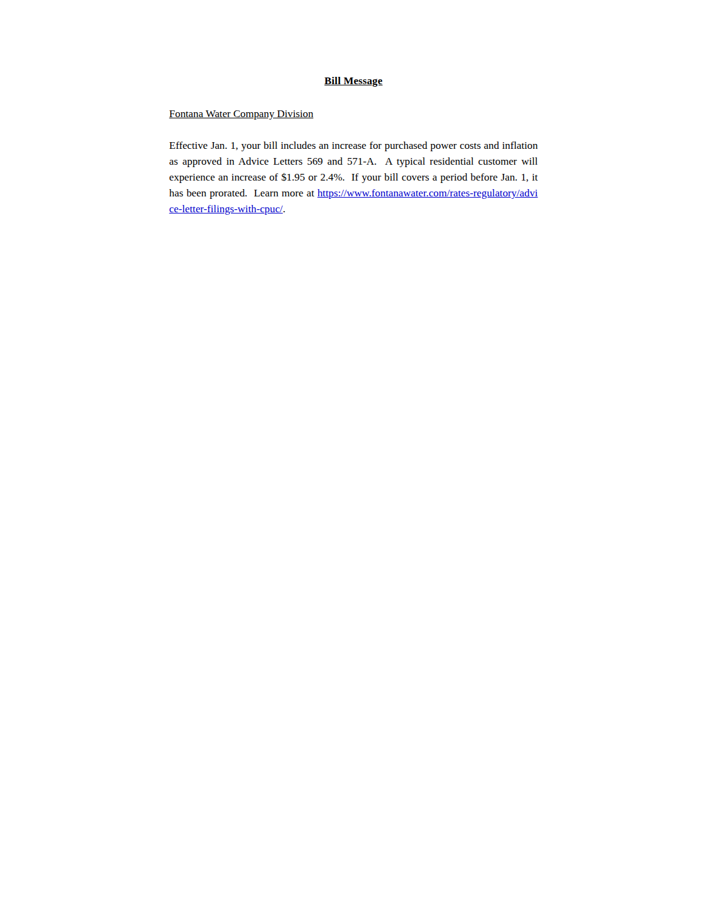Bill Message
Fontana Water Company Division
Effective Jan. 1, your bill includes an increase for purchased power costs and inflation as approved in Advice Letters 569 and 571-A. A typical residential customer will experience an increase of $1.95 or 2.4%. If your bill covers a period before Jan. 1, it has been prorated. Learn more at https://www.fontanawater.com/rates-regulatory/advice-letter-filings-with-cpuc/.